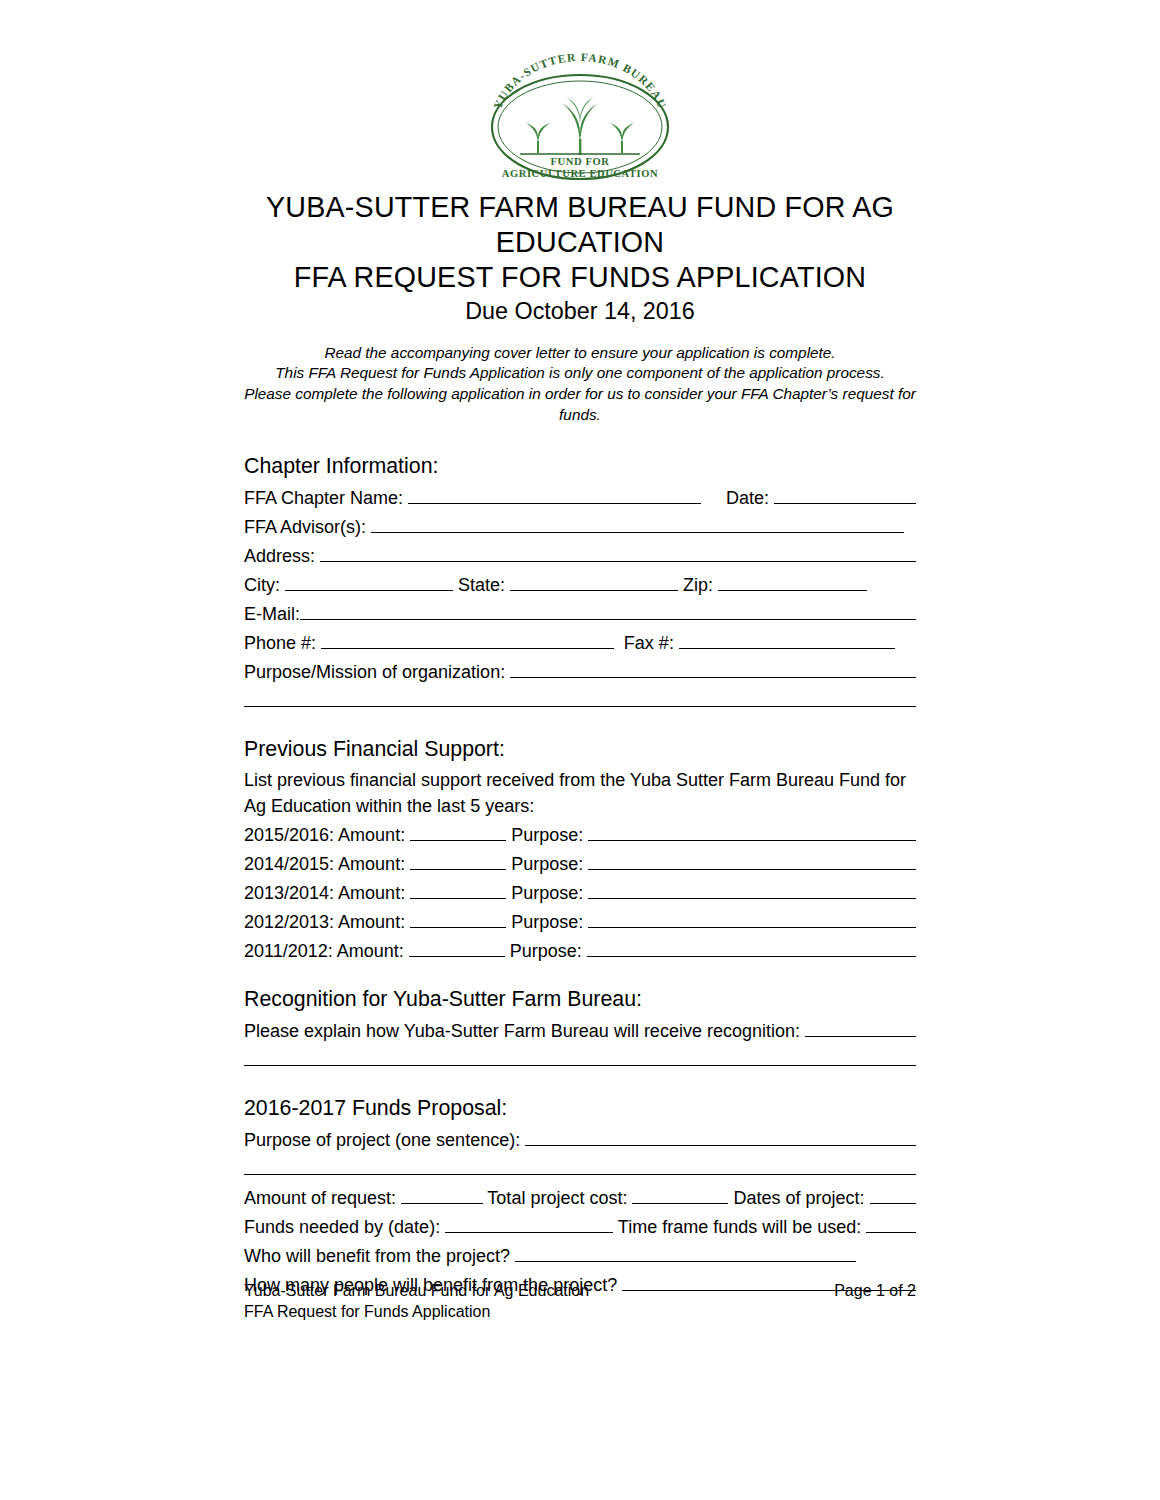YUBA-SUTTER FARM BUREAU FUND FOR AGRICULTURE EDUCATION
YUBA-SUTTER FARM BUREAU FUND FOR AG EDUCATION
FFA REQUEST FOR FUNDS APPLICATION
Due October 14, 2016
Read the accompanying cover letter to ensure your application is complete.
This FFA Request for Funds Application is only one component of the application process.
Please complete the following application in order for us to consider your FFA Chapter’s request for funds.
Chapter Information:
FFA Chapter Name: Date:
FFA Advisor(s):
Address:
City: State: Zip:
E-Mail:
Phone #: Fax #:
Purpose/Mission of organization:
Previous Financial Support:
List previous financial support received from the Yuba Sutter Farm Bureau Fund for Ag Education within the last 5 years:
2015/2016: Amount: Purpose:
2014/2015: Amount: Purpose:
2013/2014: Amount: Purpose:
2012/2013: Amount: Purpose:
2011/2012: Amount: Purpose:
Recognition for Yuba-Sutter Farm Bureau:
Please explain how Yuba-Sutter Farm Bureau will receive recognition:
2016-2017 Funds Proposal:
Purpose of project (one sentence):
Amount of request: Total project cost: Dates of project:
Funds needed by (date): Time frame funds will be used:
Who will benefit from the project?
How many people will benefit from the project?
Yuba-Sutter Farm Bureau Fund for Ag Education
FFA Request for Funds Application
Page 1 of 2